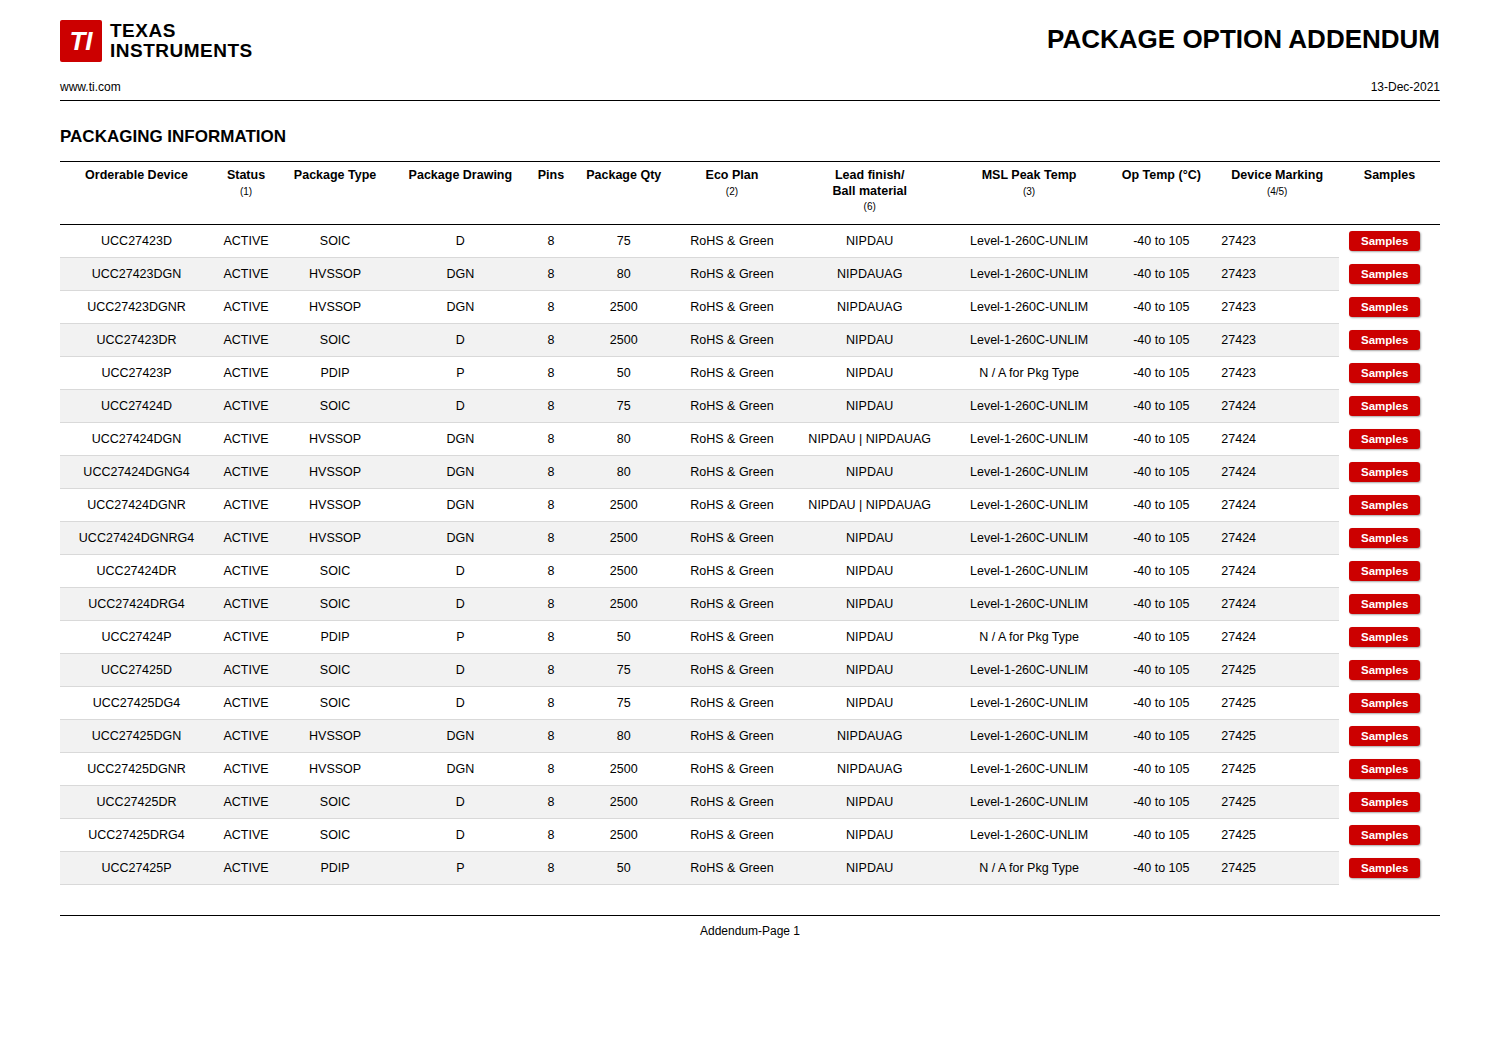TI
TEXAS INSTRUMENTS
PACKAGE OPTION ADDENDUM
www.ti.com
13-Dec-2021
PACKAGING INFORMATION
| Orderable Device | Status (1) | Package Type | Package Drawing | Pins | Package Qty | Eco Plan (2) | Lead finish/ Ball material (6) | MSL Peak Temp (3) | Op Temp (°C) | Device Marking (4/5) | Samples |
| --- | --- | --- | --- | --- | --- | --- | --- | --- | --- | --- | --- |
| UCC27423D | ACTIVE | SOIC | D | 8 | 75 | RoHS & Green | NIPDAU | Level-1-260C-UNLIM | -40 to 105 | 27423 | Samples |
| UCC27423DGN | ACTIVE | HVSSOP | DGN | 8 | 80 | RoHS & Green | NIPDAUAG | Level-1-260C-UNLIM | -40 to 105 | 27423 | Samples |
| UCC27423DGNR | ACTIVE | HVSSOP | DGN | 8 | 2500 | RoHS & Green | NIPDAUAG | Level-1-260C-UNLIM | -40 to 105 | 27423 | Samples |
| UCC27423DR | ACTIVE | SOIC | D | 8 | 2500 | RoHS & Green | NIPDAU | Level-1-260C-UNLIM | -40 to 105 | 27423 | Samples |
| UCC27423P | ACTIVE | PDIP | P | 8 | 50 | RoHS & Green | NIPDAU | N / A for Pkg Type | -40 to 105 | 27423 | Samples |
| UCC27424D | ACTIVE | SOIC | D | 8 | 75 | RoHS & Green | NIPDAU | Level-1-260C-UNLIM | -40 to 105 | 27424 | Samples |
| UCC27424DGN | ACTIVE | HVSSOP | DGN | 8 | 80 | RoHS & Green | NIPDAU / NIPDAUAG | Level-1-260C-UNLIM | -40 to 105 | 27424 | Samples |
| UCC27424DGNG4 | ACTIVE | HVSSOP | DGN | 8 | 80 | RoHS & Green | NIPDAU | Level-1-260C-UNLIM | -40 to 105 | 27424 | Samples |
| UCC27424DGNR | ACTIVE | HVSSOP | DGN | 8 | 2500 | RoHS & Green | NIPDAU / NIPDAUAG | Level-1-260C-UNLIM | -40 to 105 | 27424 | Samples |
| UCC27424DGNRG4 | ACTIVE | HVSSOP | DGN | 8 | 2500 | RoHS & Green | NIPDAU | Level-1-260C-UNLIM | -40 to 105 | 27424 | Samples |
| UCC27424DR | ACTIVE | SOIC | D | 8 | 2500 | RoHS & Green | NIPDAU | Level-1-260C-UNLIM | -40 to 105 | 27424 | Samples |
| UCC27424DRG4 | ACTIVE | SOIC | D | 8 | 2500 | RoHS & Green | NIPDAU | Level-1-260C-UNLIM | -40 to 105 | 27424 | Samples |
| UCC27424P | ACTIVE | PDIP | P | 8 | 50 | RoHS & Green | NIPDAU | N / A for Pkg Type | -40 to 105 | 27424 | Samples |
| UCC27425D | ACTIVE | SOIC | D | 8 | 75 | RoHS & Green | NIPDAU | Level-1-260C-UNLIM | -40 to 105 | 27425 | Samples |
| UCC27425DG4 | ACTIVE | SOIC | D | 8 | 75 | RoHS & Green | NIPDAU | Level-1-260C-UNLIM | -40 to 105 | 27425 | Samples |
| UCC27425DGN | ACTIVE | HVSSOP | DGN | 8 | 80 | RoHS & Green | NIPDAUAG | Level-1-260C-UNLIM | -40 to 105 | 27425 | Samples |
| UCC27425DGNR | ACTIVE | HVSSOP | DGN | 8 | 2500 | RoHS & Green | NIPDAUAG | Level-1-260C-UNLIM | -40 to 105 | 27425 | Samples |
| UCC27425DR | ACTIVE | SOIC | D | 8 | 2500 | RoHS & Green | NIPDAU | Level-1-260C-UNLIM | -40 to 105 | 27425 | Samples |
| UCC27425DRG4 | ACTIVE | SOIC | D | 8 | 2500 | RoHS & Green | NIPDAU | Level-1-260C-UNLIM | -40 to 105 | 27425 | Samples |
| UCC27425P | ACTIVE | PDIP | P | 8 | 50 | RoHS & Green | NIPDAU | N / A for Pkg Type | -40 to 105 | 27425 | Samples |
Addendum-Page 1